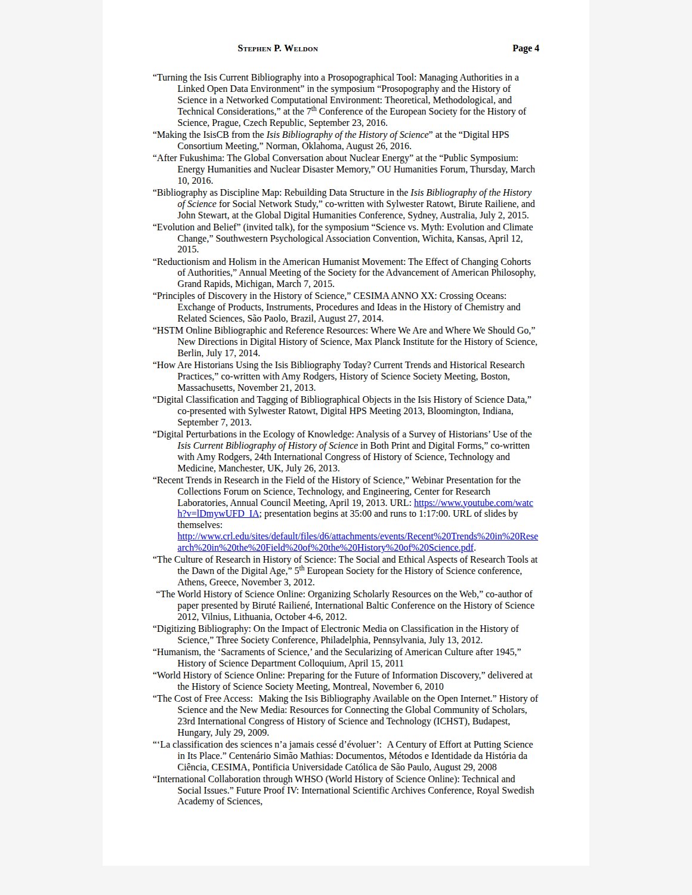Stephen P. Weldon
Page 4
“Turning the Isis Current Bibliography into a Prosopographical Tool: Managing Authorities in a Linked Open Data Environment” in the symposium “Prosopography and the History of Science in a Networked Computational Environment: Theoretical, Methodological, and Technical Considerations,” at the 7th Conference of the European Society for the History of Science, Prague, Czech Republic, September 23, 2016.
“Making the IsisCB from the Isis Bibliography of the History of Science” at the “Digital HPS Consortium Meeting,” Norman, Oklahoma, August 26, 2016.
“After Fukushima: The Global Conversation about Nuclear Energy” at the “Public Symposium: Energy Humanities and Nuclear Disaster Memory,” OU Humanities Forum, Thursday, March 10, 2016.
“Bibliography as Discipline Map: Rebuilding Data Structure in the Isis Bibliography of the History of Science for Social Network Study,” co-written with Sylwester Ratowt, Birute Railiene, and John Stewart, at the Global Digital Humanities Conference, Sydney, Australia, July 2, 2015.
“Evolution and Belief” (invited talk), for the symposium “Science vs. Myth: Evolution and Climate Change,” Southwestern Psychological Association Convention, Wichita, Kansas, April 12, 2015.
“Reductionism and Holism in the American Humanist Movement: The Effect of Changing Cohorts of Authorities,” Annual Meeting of the Society for the Advancement of American Philosophy, Grand Rapids, Michigan, March 7, 2015.
“Principles of Discovery in the History of Science,” CESIMA ANNO XX: Crossing Oceans: Exchange of Products, Instruments, Procedures and Ideas in the History of Chemistry and Related Sciences, São Paolo, Brazil, August 27, 2014.
“HSTM Online Bibliographic and Reference Resources: Where We Are and Where We Should Go,” New Directions in Digital History of Science, Max Planck Institute for the History of Science, Berlin, July 17, 2014.
“How Are Historians Using the Isis Bibliography Today? Current Trends and Historical Research Practices,” co-written with Amy Rodgers, History of Science Society Meeting, Boston, Massachusetts, November 21, 2013.
“Digital Classification and Tagging of Bibliographical Objects in the Isis History of Science Data,” co-presented with Sylwester Ratowt, Digital HPS Meeting 2013, Bloomington, Indiana, September 7, 2013.
“Digital Perturbations in the Ecology of Knowledge: Analysis of a Survey of Historians’ Use of the Isis Current Bibliography of History of Science in Both Print and Digital Forms,” co-written with Amy Rodgers, 24th International Congress of History of Science, Technology and Medicine, Manchester, UK, July 26, 2013.
“Recent Trends in Research in the Field of the History of Science,” Webinar Presentation for the Collections Forum on Science, Technology, and Engineering, Center for Research Laboratories, Annual Council Meeting, April 19, 2013. URL: https://www.youtube.com/watch?v=lDmywUFD_IA; presentation begins at 35:00 and runs to 1:17:00. URL of slides by themselves: http://www.crl.edu/sites/default/files/d6/attachments/events/Recent%20Trends%20in%20Research%20in%20the%20Field%20of%20the%20History%20of%20Science.pdf.
“The Culture of Research in History of Science: The Social and Ethical Aspects of Research Tools at the Dawn of the Digital Age,” 5th European Society for the History of Science conference, Athens, Greece, November 3, 2012.
“The World History of Science Online: Organizing Scholarly Resources on the Web,” co-author of paper presented by Biruté Railiené, International Baltic Conference on the History of Science 2012, Vilnius, Lithuania, October 4-6, 2012.
“Digitizing Bibliography: On the Impact of Electronic Media on Classification in the History of Science,” Three Society Conference, Philadelphia, Pennsylvania, July 13, 2012.
“Humanism, the ‘Sacraments of Science,’ and the Secularizing of American Culture after 1945,” History of Science Department Colloquium, April 15, 2011
“World History of Science Online: Preparing for the Future of Information Discovery,” delivered at the History of Science Society Meeting, Montreal, November 6, 2010
“The Cost of Free Access: Making the Isis Bibliography Available on the Open Internet.” History of Science and the New Media: Resources for Connecting the Global Community of Scholars, 23rd International Congress of History of Science and Technology (ICHST), Budapest, Hungary, July 29, 2009.
“‘La classification des sciences n’a jamais cessé d’évoluer’: A Century of Effort at Putting Science in Its Place.” Centenário Simão Mathias: Documentos, Métodos e Identidade da História da Ciência, CESIMA, Pontificia Universidade Católica de São Paulo, August 29, 2008
“International Collaboration through WHSO (World History of Science Online): Technical and Social Issues.” Future Proof IV: International Scientific Archives Conference, Royal Swedish Academy of Sciences,